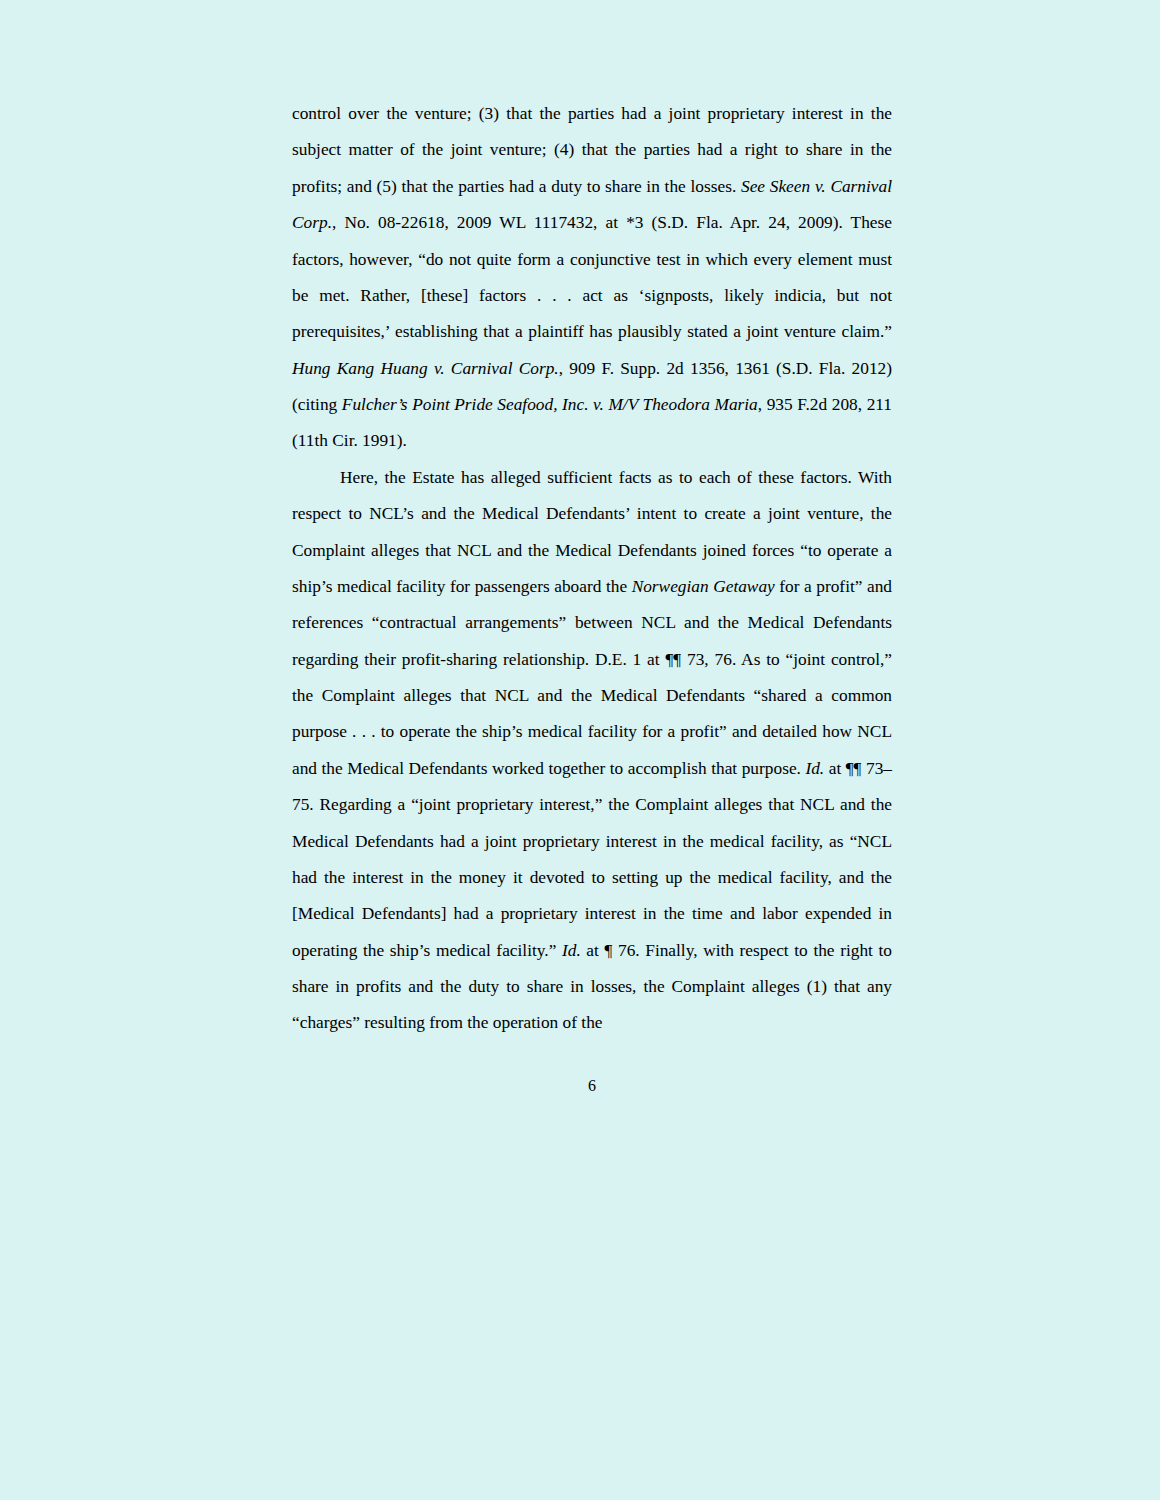control over the venture; (3) that the parties had a joint proprietary interest in the subject matter of the joint venture; (4) that the parties had a right to share in the profits; and (5) that the parties had a duty to share in the losses. See Skeen v. Carnival Corp., No. 08-22618, 2009 WL 1117432, at *3 (S.D. Fla. Apr. 24, 2009). These factors, however, “do not quite form a conjunctive test in which every element must be met. Rather, [these] factors . . . act as ‘signposts, likely indicia, but not prerequisites,’ establishing that a plaintiff has plausibly stated a joint venture claim.” Hung Kang Huang v. Carnival Corp., 909 F. Supp. 2d 1356, 1361 (S.D. Fla. 2012) (citing Fulcher’s Point Pride Seafood, Inc. v. M/V Theodora Maria, 935 F.2d 208, 211 (11th Cir. 1991).
Here, the Estate has alleged sufficient facts as to each of these factors. With respect to NCL’s and the Medical Defendants’ intent to create a joint venture, the Complaint alleges that NCL and the Medical Defendants joined forces “to operate a ship’s medical facility for passengers aboard the Norwegian Getaway for a profit” and references “contractual arrangements” between NCL and the Medical Defendants regarding their profit-sharing relationship. D.E. 1 at ¶¶ 73, 76. As to “joint control,” the Complaint alleges that NCL and the Medical Defendants “shared a common purpose . . . to operate the ship’s medical facility for a profit” and detailed how NCL and the Medical Defendants worked together to accomplish that purpose. Id. at ¶¶ 73–75. Regarding a “joint proprietary interest,” the Complaint alleges that NCL and the Medical Defendants had a joint proprietary interest in the medical facility, as “NCL had the interest in the money it devoted to setting up the medical facility, and the [Medical Defendants] had a proprietary interest in the time and labor expended in operating the ship’s medical facility.” Id. at ¶ 76. Finally, with respect to the right to share in profits and the duty to share in losses, the Complaint alleges (1) that any “charges” resulting from the operation of the
6